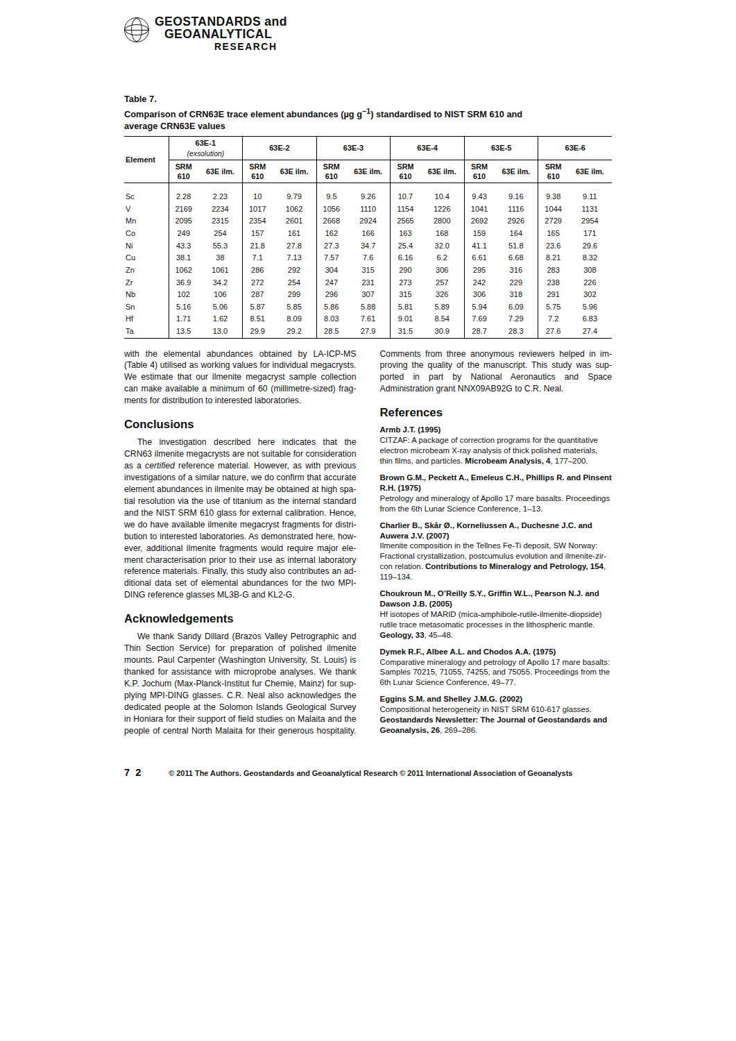GEOSTANDARDS and
GEOANALYTICAL
RESEARCH
Table 7.
Comparison of CRN63E trace element abundances (µg g−1) standardised to NIST SRM 610 and average CRN63E values
| Element | 63E-1 (exsolution) | 63E-2 | 63E-3 | 63E-4 | 63E-5 | 63E-6 |
| --- | --- | --- | --- | --- | --- | --- |
| SRM 610 | 63E ilm. | SRM 610 | 63E ilm. | SRM 610 | 63E ilm. | SRM 610 | 63E ilm. | SRM 610 | 63E ilm. | SRM 610 | 63E ilm. |
| Sc | 2.28 | 2.23 | 10 | 9.79 | 9.5 | 9.26 | 10.7 | 10.4 | 9.43 | 9.16 | 9.38 | 9.11 |
| V | 2169 | 2234 | 1017 | 1062 | 1056 | 1110 | 1154 | 1226 | 1041 | 1116 | 1044 | 1131 |
| Mn | 2095 | 2315 | 2354 | 2601 | 2668 | 2924 | 2565 | 2800 | 2692 | 2926 | 2729 | 2954 |
| Co | 249 | 254 | 157 | 161 | 162 | 166 | 163 | 168 | 159 | 164 | 165 | 171 |
| Ni | 43.3 | 55.3 | 21.8 | 27.8 | 27.3 | 34.7 | 25.4 | 32.0 | 41.1 | 51.8 | 23.6 | 29.6 |
| Cu | 38.1 | 38 | 7.1 | 7.13 | 7.57 | 7.6 | 6.16 | 6.2 | 6.61 | 6.68 | 8.21 | 8.32 |
| Zn | 1062 | 1061 | 286 | 292 | 304 | 315 | 290 | 306 | 295 | 316 | 283 | 308 |
| Zr | 36.9 | 34.2 | 272 | 254 | 247 | 231 | 273 | 257 | 242 | 229 | 238 | 226 |
| Nb | 102 | 106 | 287 | 299 | 296 | 307 | 315 | 326 | 306 | 318 | 291 | 302 |
| Sn | 5.16 | 5.06 | 5.87 | 5.85 | 5.86 | 5.88 | 5.81 | 5.89 | 5.94 | 6.09 | 5.75 | 5.96 |
| Hf | 1.71 | 1.62 | 8.51 | 8.09 | 8.03 | 7.61 | 9.01 | 8.54 | 7.69 | 7.29 | 7.2 | 6.83 |
| Ta | 13.5 | 13.0 | 29.9 | 29.2 | 28.5 | 27.9 | 31.5 | 30.9 | 28.7 | 28.3 | 27.6 | 27.4 |
with the elemental abundances obtained by LA-ICP-MS (Table 4) utilised as working values for individual megacrysts. We estimate that our ilmenite megacryst sample collection can make available a minimum of 60 (millimetre-sized) fragments for distribution to interested laboratories.
Conclusions
The investigation described here indicates that the CRN63 ilmenite megacrysts are not suitable for consideration as a certified reference material. However, as with previous investigations of a similar nature, we do confirm that accurate element abundances in ilmenite may be obtained at high spatial resolution via the use of titanium as the internal standard and the NIST SRM 610 glass for external calibration. Hence, we do have available ilmenite megacryst fragments for distribution to interested laboratories. As demonstrated here, however, additional ilmenite fragments would require major element characterisation prior to their use as internal laboratory reference materials. Finally, this study also contributes an additional data set of elemental abundances for the two MPI-DING reference glasses ML3B-G and KL2-G.
Acknowledgements
We thank Sandy Dillard (Brazos Valley Petrographic and Thin Section Service) for preparation of polished ilmenite mounts. Paul Carpenter (Washington University, St. Louis) is thanked for assistance with microprobe analyses. We thank K.P. Jochum (Max-Planck-Institut fur Chemie, Mainz) for supplying MPI-DING glasses. C.R. Neal also acknowledges the dedicated people at the Solomon Islands Geological Survey in Honiara for their support of field studies on Malaita and the people of central North Malaita for their generous hospitality. Comments from three anonymous reviewers helped in improving the quality of the manuscript. This study was supported in part by National Aeronautics and Space Administration grant NNX09AB92G to C.R. Neal.
References
Armb J.T. (1995) CITZAF: A package of correction programs for the quantitative electron microbeam X-ray analysis of thick polished materials, thin films, and particles. Microbeam Analysis, 4, 177–200.
Brown G.M., Peckett A., Emeleus C.H., Phillips R. and Pinsent R.H. (1975) Petrology and mineralogy of Apollo 17 mare basalts. Proceedings from the 6th Lunar Science Conference, 1–13.
Charlier B., Skår Ø., Korneliussen A., Duchesne J.C. and Auwera J.V. (2007) Ilmenite composition in the Tellnes Fe-Ti deposit, SW Norway: Fractional crystallization, postcumulus evolution and ilmenite-zircon relation. Contributions to Mineralogy and Petrology, 154, 119–134.
Choukroun M., O’Reilly S.Y., Griffin W.L., Pearson N.J. and Dawson J.B. (2005) Hf isotopes of MARID (mica-amphibole-rutile-ilmenite-diopside) rutile trace metasomatic processes in the lithospheric mantle. Geology, 33, 45–48.
Dymek R.F., Albee A.L. and Chodos A.A. (1975) Comparative mineralogy and petrology of Apollo 17 mare basalts: Samples 70215, 71055, 74255, and 75055. Proceedings from the 6th Lunar Science Conference, 49–77.
Eggins S.M. and Shelley J.M.G. (2002) Compositional heterogeneity in NIST SRM 610-617 glasses. Geostandards Newsletter: The Journal of Geostandards and Geoanalysis, 26, 269–286.
7 2
© 2011 The Authors. Geostandards and Geoanalytical Research © 2011 International Association of Geoanalysts